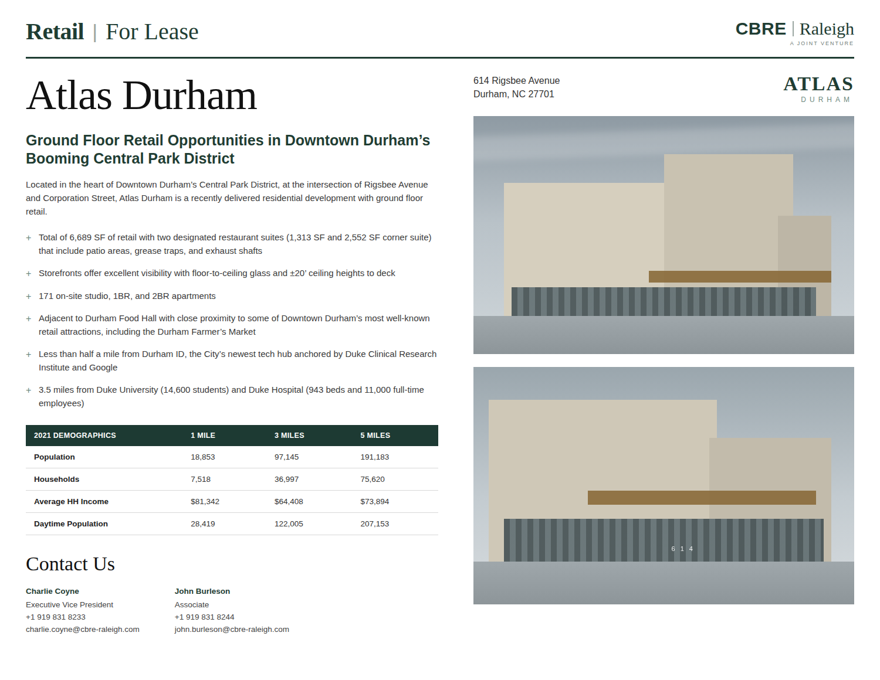Retail | For Lease
CBRE Raleigh
A Joint Venture
Atlas Durham
Ground Floor Retail Opportunities in Downtown Durham’s Booming Central Park District
Located in the heart of Downtown Durham’s Central Park District, at the intersection of Rigsbee Avenue and Corporation Street, Atlas Durham is a recently delivered residential development with ground floor retail.
Total of 6,689 SF of retail with two designated restaurant suites (1,313 SF and 2,552 SF corner suite) that include patio areas, grease traps, and exhaust shafts
Storefronts offer excellent visibility with floor-to-ceiling glass and ±20’ ceiling heights to deck
171 on-site studio, 1BR, and 2BR apartments
Adjacent to Durham Food Hall with close proximity to some of Downtown Durham’s most well-known retail attractions, including the Durham Farmer’s Market
Less than half a mile from Durham ID, the City’s newest tech hub anchored by Duke Clinical Research Institute and Google
3.5 miles from Duke University (14,600 students) and Duke Hospital (943 beds and 11,000 full-time employees)
| 2021 DEMOGRAPHICS | 1 MILE | 3 MILES | 5 MILES |
| --- | --- | --- | --- |
| Population | 18,853 | 97,145 | 191,183 |
| Households | 7,518 | 36,997 | 75,620 |
| Average HH Income | $81,342 | $64,408 | $73,894 |
| Daytime Population | 28,419 | 122,005 | 207,153 |
Contact Us
Charlie Coyne
Executive Vice President
+1 919 831 8233
charlie.coyne@cbre-raleigh.com
John Burleson
Associate
+1 919 831 8244
john.burleson@cbre-raleigh.com
614 Rigsbee Avenue
Durham, NC 27701
ATLAS
DURHAM
6 1 4